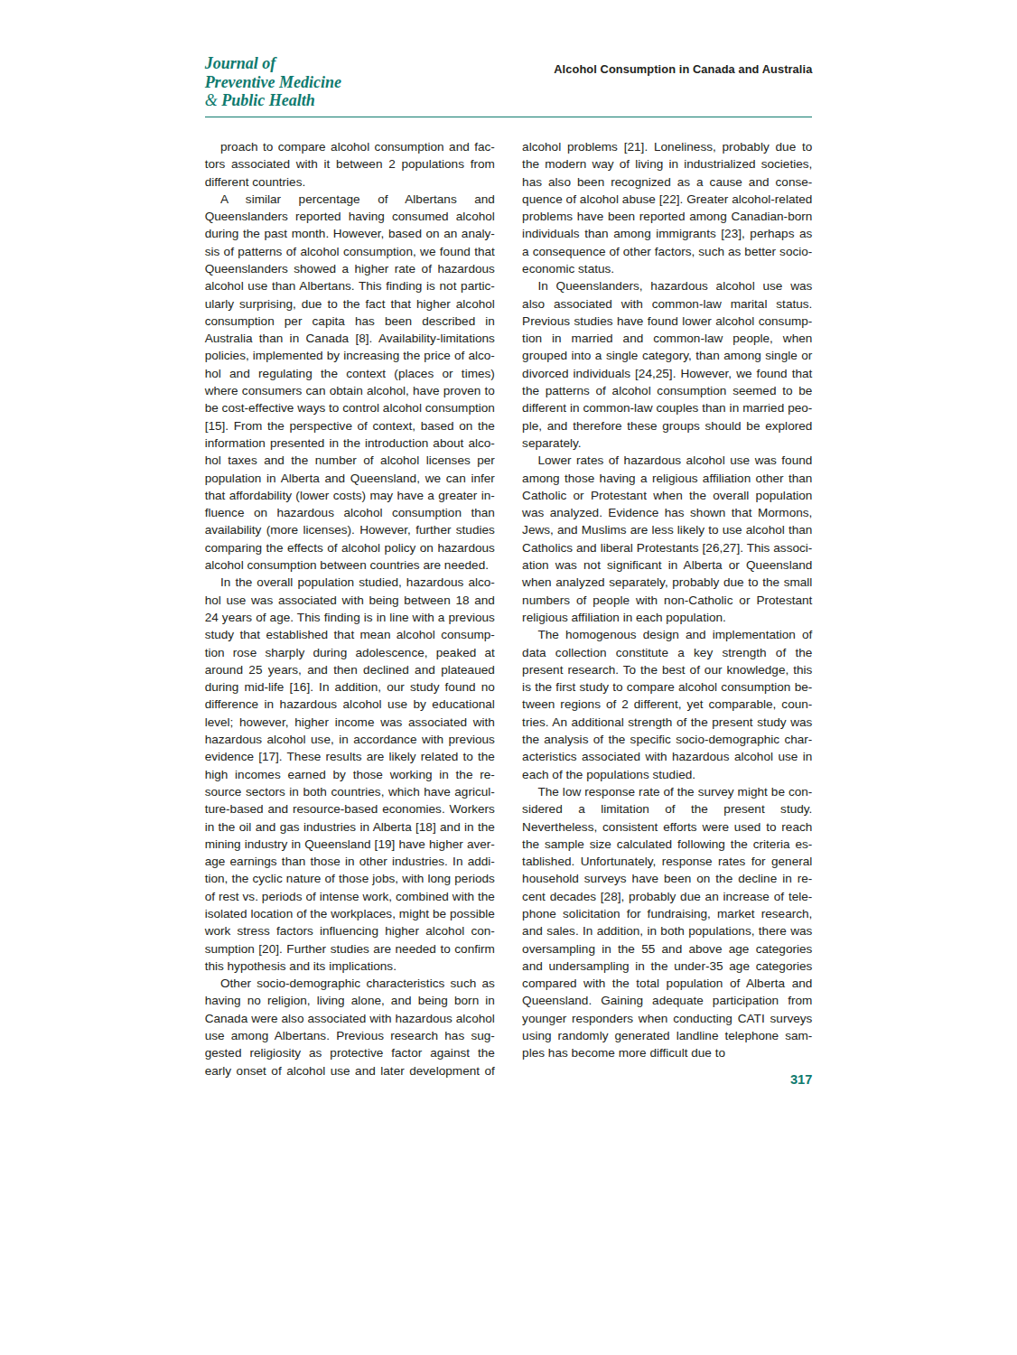Journal of Preventive Medicine & Public Health
Alcohol Consumption in Canada and Australia
proach to compare alcohol consumption and factors associated with it between 2 populations from different countries.
A similar percentage of Albertans and Queenslanders reported having consumed alcohol during the past month. However, based on an analysis of patterns of alcohol consumption, we found that Queenslanders showed a higher rate of hazardous alcohol use than Albertans. This finding is not particularly surprising, due to the fact that higher alcohol consumption per capita has been described in Australia than in Canada [8]. Availability-limitations policies, implemented by increasing the price of alcohol and regulating the context (places or times) where consumers can obtain alcohol, have proven to be cost-effective ways to control alcohol consumption [15]. From the perspective of context, based on the information presented in the introduction about alcohol taxes and the number of alcohol licenses per population in Alberta and Queensland, we can infer that affordability (lower costs) may have a greater influence on hazardous alcohol consumption than availability (more licenses). However, further studies comparing the effects of alcohol policy on hazardous alcohol consumption between countries are needed.
In the overall population studied, hazardous alcohol use was associated with being between 18 and 24 years of age. This finding is in line with a previous study that established that mean alcohol consumption rose sharply during adolescence, peaked at around 25 years, and then declined and plateaued during mid-life [16]. In addition, our study found no difference in hazardous alcohol use by educational level; however, higher income was associated with hazardous alcohol use, in accordance with previous evidence [17]. These results are likely related to the high incomes earned by those working in the resource sectors in both countries, which have agriculture-based and resource-based economies. Workers in the oil and gas industries in Alberta [18] and in the mining industry in Queensland [19] have higher average earnings than those in other industries. In addition, the cyclic nature of those jobs, with long periods of rest vs. periods of intense work, combined with the isolated location of the workplaces, might be possible work stress factors influencing higher alcohol consumption [20]. Further studies are needed to confirm this hypothesis and its implications.
Other socio-demographic characteristics such as having no religion, living alone, and being born in Canada were also associated with hazardous alcohol use among Albertans. Previous research has suggested religiosity as protective factor against the early onset of alcohol use and later development of alcohol problems [21]. Loneliness, probably due to the modern way of living in industrialized societies, has also been recognized as a cause and consequence of alcohol abuse [22]. Greater alcohol-related problems have been reported among Canadian-born individuals than among immigrants [23], perhaps as a consequence of other factors, such as better socio-economic status.
In Queenslanders, hazardous alcohol use was also associated with common-law marital status. Previous studies have found lower alcohol consumption in married and common-law people, when grouped into a single category, than among single or divorced individuals [24,25]. However, we found that the patterns of alcohol consumption seemed to be different in common-law couples than in married people, and therefore these groups should be explored separately.
Lower rates of hazardous alcohol use was found among those having a religious affiliation other than Catholic or Protestant when the overall population was analyzed. Evidence has shown that Mormons, Jews, and Muslims are less likely to use alcohol than Catholics and liberal Protestants [26,27]. This association was not significant in Alberta or Queensland when analyzed separately, probably due to the small numbers of people with non-Catholic or Protestant religious affiliation in each population.
The homogenous design and implementation of data collection constitute a key strength of the present research. To the best of our knowledge, this is the first study to compare alcohol consumption between regions of 2 different, yet comparable, countries. An additional strength of the present study was the analysis of the specific socio-demographic characteristics associated with hazardous alcohol use in each of the populations studied.
The low response rate of the survey might be considered a limitation of the present study. Nevertheless, consistent efforts were used to reach the sample size calculated following the criteria established. Unfortunately, response rates for general household surveys have been on the decline in recent decades [28], probably due an increase of telephone solicitation for fundraising, market research, and sales. In addition, in both populations, there was oversampling in the 55 and above age categories and undersampling in the under-35 age categories compared with the total population of Alberta and Queensland. Gaining adequate participation from younger responders when conducting CATI surveys using randomly generated landline telephone samples has become more difficult due to
317